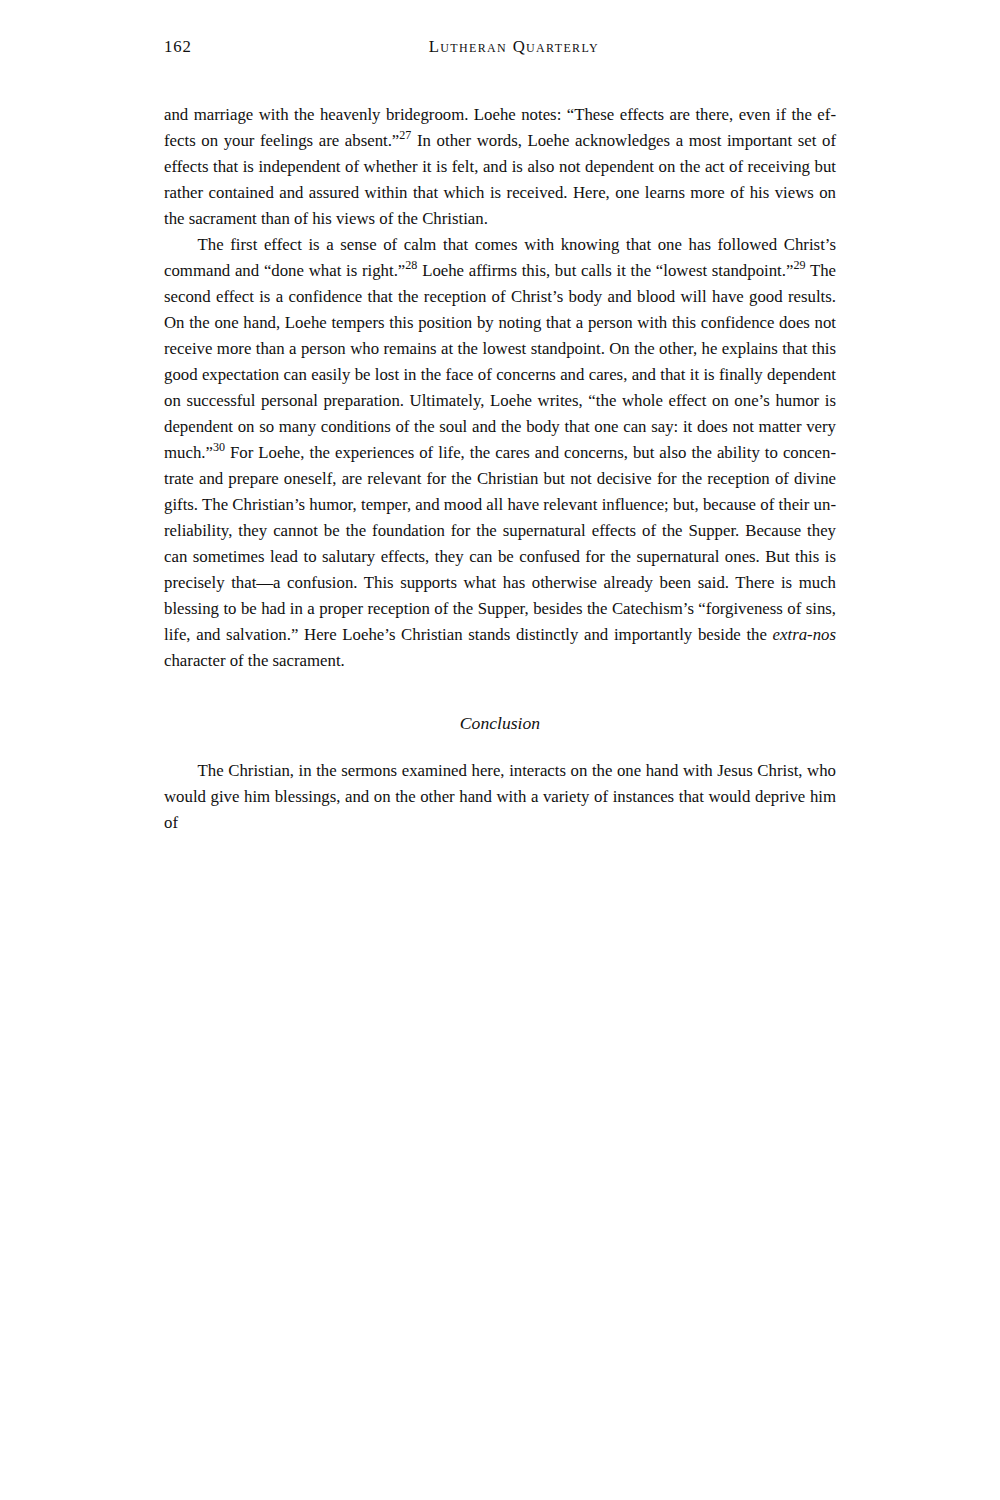162 Lutheran Quarterly
and marriage with the heavenly bridegroom. Loehe notes: “These effects are there, even if the effects on your feelings are absent.”27 In other words, Loehe acknowledges a most important set of effects that is independent of whether it is felt, and is also not dependent on the act of receiving but rather contained and assured within that which is received. Here, one learns more of his views on the sacrament than of his views of the Christian.
The first effect is a sense of calm that comes with knowing that one has followed Christ’s command and “done what is right.”28 Loehe affirms this, but calls it the “lowest standpoint.”29 The second effect is a confidence that the reception of Christ’s body and blood will have good results. On the one hand, Loehe tempers this position by noting that a person with this confidence does not receive more than a person who remains at the lowest standpoint. On the other, he explains that this good expectation can easily be lost in the face of concerns and cares, and that it is finally dependent on successful personal preparation. Ultimately, Loehe writes, “the whole effect on one’s humor is dependent on so many conditions of the soul and the body that one can say: it does not matter very much.”30 For Loehe, the experiences of life, the cares and concerns, but also the ability to concentrate and prepare oneself, are relevant for the Christian but not decisive for the reception of divine gifts. The Christian’s humor, temper, and mood all have relevant influence; but, because of their unreliability, they cannot be the foundation for the supernatural effects of the Supper. Because they can sometimes lead to salutary effects, they can be confused for the supernatural ones. But this is precisely that—a confusion. This supports what has otherwise already been said. There is much blessing to be had in a proper reception of the Supper, besides the Catechism’s “forgiveness of sins, life, and salvation.” Here Loehe’s Christian stands distinctly and importantly beside the extra-nos character of the sacrament.
Conclusion
The Christian, in the sermons examined here, interacts on the one hand with Jesus Christ, who would give him blessings, and on the other hand with a variety of instances that would deprive him of